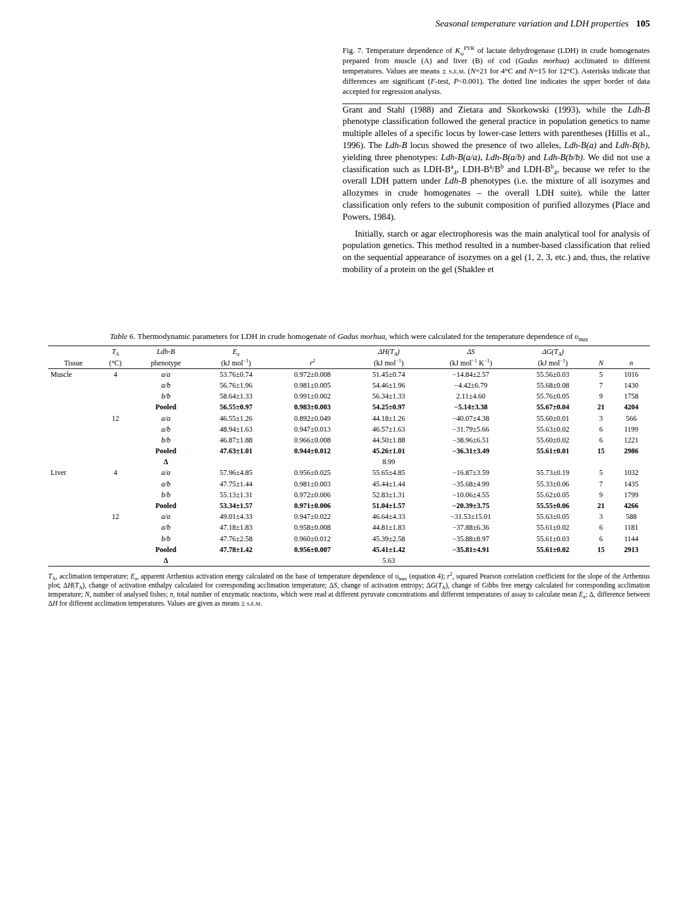Seasonal temperature variation and LDH properties 105
Fig. 7. Temperature dependence of KsiPYR of lactate dehydrogenase (LDH) in crude homogenates prepared from muscle (A) and liver (B) of cod (Gadus morhua) acclimated to different temperatures. Values are means ± s.e.m. (N=21 for 4°C and N=15 for 12°C). Asterisks indicate that differences are significant (F-test, P<0.001). The dotted line indicates the upper border of data accepted for regression analysis.
Grant and Stahl (1988) and Zietara and Skorkowski (1993), while the Ldh-B phenotype classification followed the general practice in population genetics to name multiple alleles of a specific locus by lower-case letters with parentheses (Hillis et al., 1996). The Ldh-B locus showed the presence of two alleles, Ldh-B(a) and Ldh-B(b), yielding three phenotypes: Ldh-B(a/a), Ldh-B(a/b) and Ldh-B(b/b). We did not use a classification such as LDH-Ba4, LDH-Ba/Bb and LDH-Bb4, because we refer to the overall LDH pattern under Ldh-B phenotypes (i.e. the mixture of all isozymes and allozymes in crude homogenates – the overall LDH suite), while the latter classification only refers to the subunit composition of purified allozymes (Place and Powers, 1984).
Initially, starch or agar electrophoresis was the main analytical tool for analysis of population genetics. This method resulted in a number-based classification that relied on the sequential appearance of isozymes on a gel (1, 2, 3, etc.) and, thus, the relative mobility of a protein on the gel (Shaklee et
Table 6. Thermodynamic parameters for LDH in crude homogenate of Gadus morhua, which were calculated for the temperature dependence of υmax
| | T A | Ldh-B | E a | | Δ H ( T A ) | Δ S | Δ G ( T A ) | | |
| --- | --- | --- | --- | --- | --- | --- | --- | --- | --- |
| Tissue | (°C) | phenotype | (kJ mol −1 ) | r 2 | (kJ mol −1 ) | (kJ mol −1 K −1 ) | (kJ mol −1 ) | N | n |
| Muscle | 4 | a/a | 53.76±0.74 | 0.972±0.008 | 51.45±0.74 | −14.84±2.57 | 55.56±0.03 | 5 | 1016 |
| | | a/b | 56.76±1.96 | 0.981±0.005 | 54.46±1.96 | −4.42±6.79 | 55.68±0.08 | 7 | 1430 |
| | | b/b | 58.64±1.33 | 0.991±0.002 | 56.34±1.33 | 2.11±4.60 | 55.76±0.05 | 9 | 1758 |
| | | Pooled | 56.55±0.97 | 0.983±0.003 | 54.25±0.97 | −5.14±3.38 | 55.67±0.04 | 21 | 4204 |
| | 12 | a/a | 46.55±1.26 | 0.892±0.049 | 44.18±1.26 | −40.07±4.38 | 55.60±0.01 | 3 | 566 |
| | | a/b | 48.94±1.63 | 0.947±0.013 | 46.57±1.63 | −31.79±5.66 | 55.63±0.02 | 6 | 1199 |
| | | b/b | 46.87±1.88 | 0.966±0.008 | 44.50±1.88 | −38.96±6.51 | 55.60±0.02 | 6 | 1221 |
| | | Pooled | 47.63±1.01 | 0.944±0.012 | 45.26±1.01 | −36.31±3.49 | 55.61±0.01 | 15 | 2986 |
| | | Δ | | | 8.99 | | | | |
| Liver | 4 | a/a | 57.96±4.85 | 0.956±0.025 | 55.65±4.85 | −16.87±3.59 | 55.73±0.19 | 5 | 1032 |
| | | a/b | 47.75±1.44 | 0.981±0.003 | 45.44±1.44 | −35.68±4.99 | 55.33±0.06 | 7 | 1435 |
| | | b/b | 55.13±1.31 | 0.972±0.006 | 52.83±1.31 | −10.06±4.55 | 55.62±0.05 | 9 | 1799 |
| | | Pooled | 53.34±1.57 | 0.971±0.006 | 51.04±1.57 | −20.39±3.75 | 55.55±0.06 | 21 | 4266 |
| | 12 | a/a | 49.01±4.33 | 0.947±0.022 | 46.64±4.33 | −31.53±15.01 | 55.63±0.05 | 3 | 588 |
| | | a/b | 47.18±1.83 | 0.958±0.008 | 44.81±1.83 | −37.88±6.36 | 55.61±0.02 | 6 | 1181 |
| | | b/b | 47.76±2.58 | 0.960±0.012 | 45.39±2.58 | −35.88±8.97 | 55.61±0.03 | 6 | 1144 |
| | | Pooled | 47.78±1.42 | 0.956±0.007 | 45.41±1.42 | −35.81±4.91 | 55.61±0.02 | 15 | 2913 |
| | | Δ | | | 5.63 | | | | |
TA, acclimation temperature; Ea, apparent Arrhenius activation energy calculated on the base of temperature dependence of υmax (equation 4); r2, squared Pearson correlation coefficient for the slope of the Arrhenius plot; ΔH(TA), change of activation enthalpy calculated for corresponding acclimation temperature; ΔS, change of activation entropy; ΔG(TA), change of Gibbs free energy calculated for corresponding acclimation temperature; N, number of analysed fishes; n, total number of enzymatic reactions, which were read at different pyruvate concentrations and different temperatures of assay to calculate mean Ea; Δ, difference between ΔH for different acclimation temperatures. Values are given as means ± s.e.m.